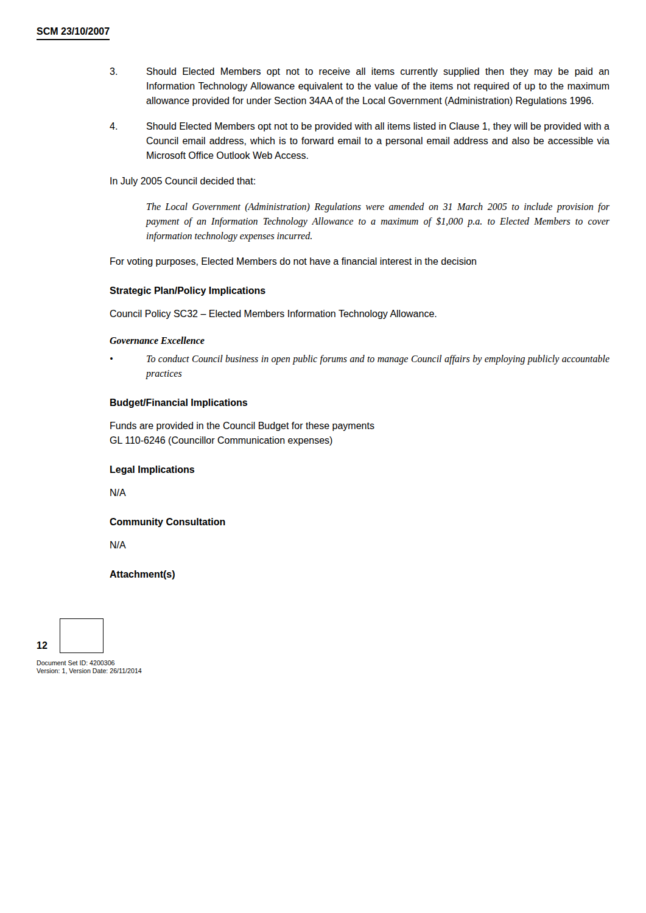SCM 23/10/2007
3.
Should Elected Members opt not to receive all items currently supplied then they may be paid an Information Technology Allowance equivalent to the value of the items not required of up to the maximum allowance provided for under Section 34AA of the Local Government (Administration) Regulations 1996.
4.
Should Elected Members opt not to be provided with all items listed in Clause 1, they will be provided with a Council email address, which is to forward email to a personal email address and also be accessible via Microsoft Office Outlook Web Access.
In July 2005 Council decided that:
The Local Government (Administration) Regulations were amended on 31 March 2005 to include provision for payment of an Information Technology Allowance to a maximum of $1,000 p.a. to Elected Members to cover information technology expenses incurred.
For voting purposes, Elected Members do not have a financial interest in the decision
Strategic Plan/Policy Implications
Council Policy SC32 – Elected Members Information Technology Allowance.
Governance Excellence
•
To conduct Council business in open public forums and to manage Council affairs by employing publicly accountable practices
Budget/Financial Implications
Funds are provided in the Council Budget for these payments
GL 110-6246 (Councillor Communication expenses)
Legal Implications
N/A
Community Consultation
N/A
Attachment(s)
12
Document Set ID: 4200306
Version: 1, Version Date: 26/11/2014